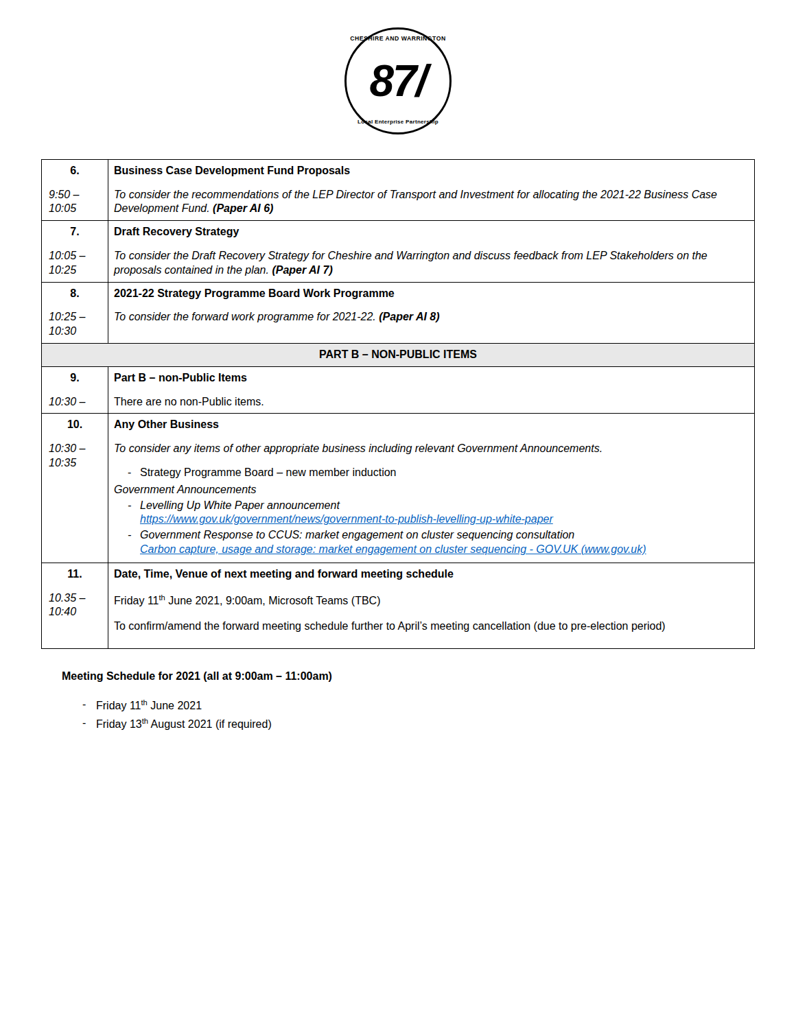CHESHIRE AND WARRINGTON
87/
Local Enterprise Partnership
| 6. 9:50 – 10:05 | Business Case Development Fund Proposals To consider the recommendations of the LEP Director of Transport and Investment for allocating the 2021-22 Business Case Development Fund. (Paper AI 6) |
| 7. 10:05 – 10:25 | Draft Recovery Strategy To consider the Draft Recovery Strategy for Cheshire and Warrington and discuss feedback from LEP Stakeholders on the proposals contained in the plan. (Paper AI 7) |
| 8. 10:25 – 10:30 | 2021-22 Strategy Programme Board Work Programme To consider the forward work programme for 2021-22. (Paper AI 8) |
| PART B – NON-PUBLIC ITEMS |
| 9. 10:30 – | Part B – non-Public Items There are no non-Public items. |
| 10. 10:30 – 10:35 | Any Other Business To consider any items of other appropriate business including relevant Government Announcements. Strategy Programme Board – new member induction Government Announcements Levelling Up White Paper announcement https://www.gov.uk/government/news/government-to-publish-levelling-up-white-paper Government Response to CCUS: market engagement on cluster sequencing consultation Carbon capture, usage and storage: market engagement on cluster sequencing - GOV.UK (www.gov.uk) |
| 11. 10.35 – 10:40 | Date, Time, Venue of next meeting and forward meeting schedule Friday 11 th June 2021, 9:00am, Microsoft Teams (TBC) To confirm/amend the forward meeting schedule further to April’s meeting cancellation (due to pre-election period) |
Meeting Schedule for 2021 (all at 9:00am – 11:00am)
Friday 11th June 2021
Friday 13th August 2021 (if required)